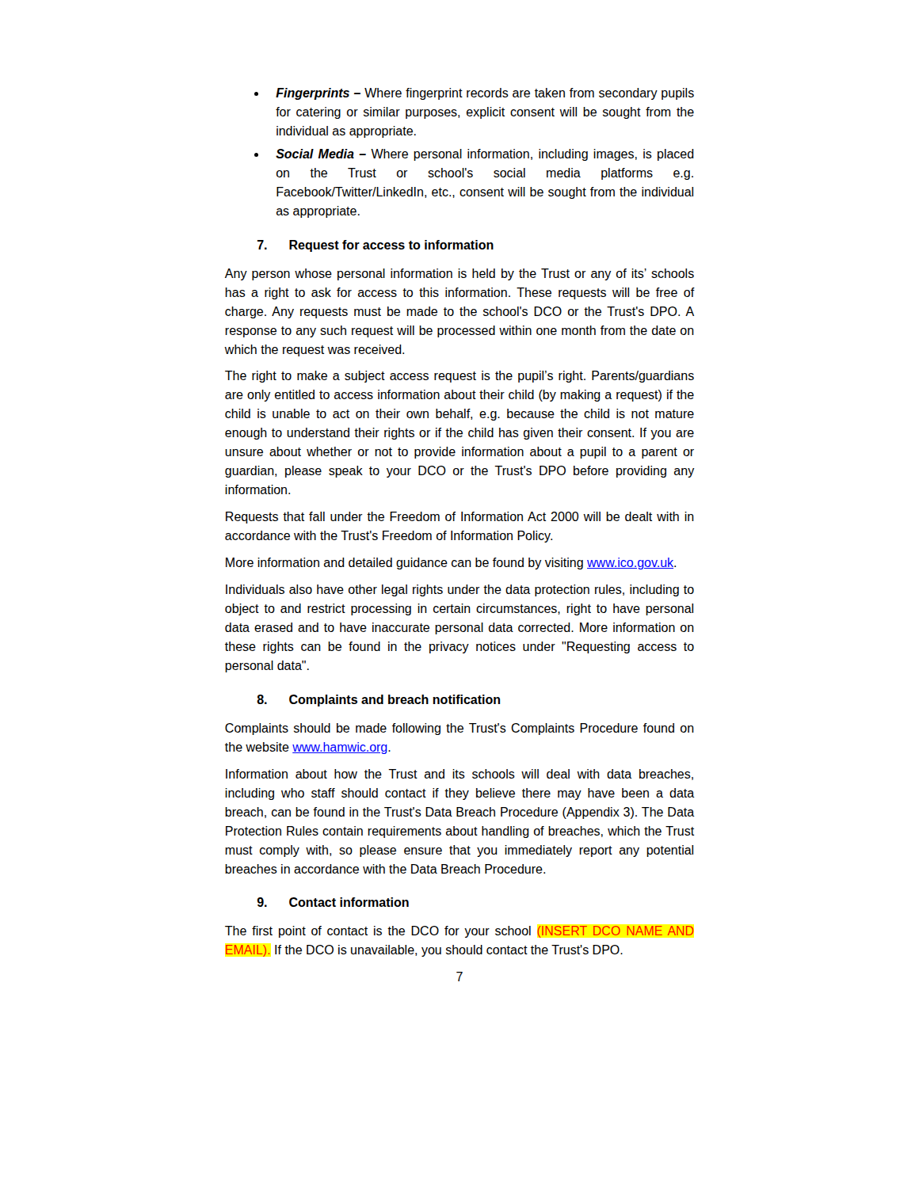Fingerprints – Where fingerprint records are taken from secondary pupils for catering or similar purposes, explicit consent will be sought from the individual as appropriate.
Social Media – Where personal information, including images, is placed on the Trust or school's social media platforms e.g. Facebook/Twitter/LinkedIn, etc., consent will be sought from the individual as appropriate.
7. Request for access to information
Any person whose personal information is held by the Trust or any of its’ schools has a right to ask for access to this information. These requests will be free of charge. Any requests must be made to the school's DCO or the Trust's DPO. A response to any such request will be processed within one month from the date on which the request was received.
The right to make a subject access request is the pupil’s right. Parents/guardians are only entitled to access information about their child (by making a request) if the child is unable to act on their own behalf, e.g. because the child is not mature enough to understand their rights or if the child has given their consent. If you are unsure about whether or not to provide information about a pupil to a parent or guardian, please speak to your DCO or the Trust's DPO before providing any information.
Requests that fall under the Freedom of Information Act 2000 will be dealt with in accordance with the Trust's Freedom of Information Policy.
More information and detailed guidance can be found by visiting www.ico.gov.uk.
Individuals also have other legal rights under the data protection rules, including to object to and restrict processing in certain circumstances, right to have personal data erased and to have inaccurate personal data corrected. More information on these rights can be found in the privacy notices under "Requesting access to personal data".
8. Complaints and breach notification
Complaints should be made following the Trust's Complaints Procedure found on the website www.hamwic.org.
Information about how the Trust and its schools will deal with data breaches, including who staff should contact if they believe there may have been a data breach, can be found in the Trust's Data Breach Procedure (Appendix 3). The Data Protection Rules contain requirements about handling of breaches, which the Trust must comply with, so please ensure that you immediately report any potential breaches in accordance with the Data Breach Procedure.
9. Contact information
The first point of contact is the DCO for your school (INSERT DCO NAME AND EMAIL). If the DCO is unavailable, you should contact the Trust's DPO.
7